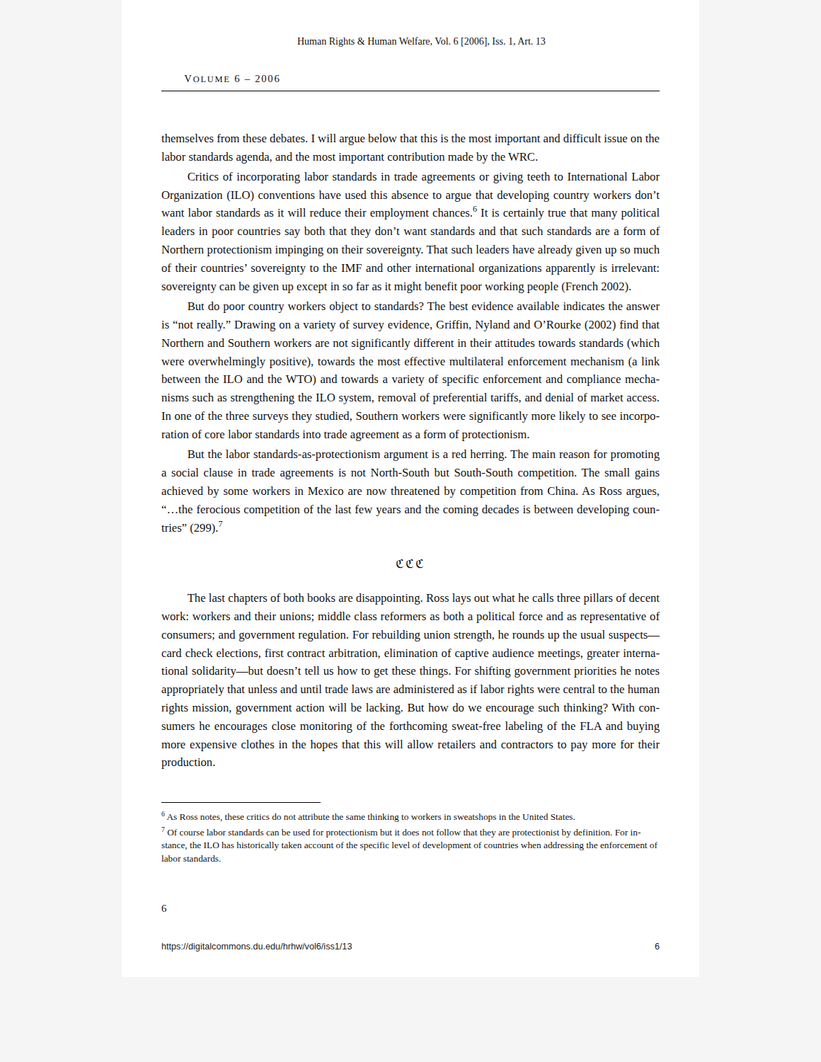Human Rights & Human Welfare, Vol. 6 [2006], Iss. 1, Art. 13
VOLUME 6 – 2006
themselves from these debates. I will argue below that this is the most important and difficult issue on the labor standards agenda, and the most important contribution made by the WRC.
Critics of incorporating labor standards in trade agreements or giving teeth to International Labor Organization (ILO) conventions have used this absence to argue that developing country workers don’t want labor standards as it will reduce their employment chances.6 It is certainly true that many political leaders in poor countries say both that they don’t want standards and that such standards are a form of Northern protectionism impinging on their sovereignty. That such leaders have already given up so much of their countries’ sovereignty to the IMF and other international organizations apparently is irrelevant: sovereignty can be given up except in so far as it might benefit poor working people (French 2002).
But do poor country workers object to standards? The best evidence available indicates the answer is “not really.” Drawing on a variety of survey evidence, Griffin, Nyland and O’Rourke (2002) find that Northern and Southern workers are not significantly different in their attitudes towards standards (which were overwhelmingly positive), towards the most effective multilateral enforcement mechanism (a link between the ILO and the WTO) and towards a variety of specific enforcement and compliance mechanisms such as strengthening the ILO system, removal of preferential tariffs, and denial of market access. In one of the three surveys they studied, Southern workers were significantly more likely to see incorporation of core labor standards into trade agreement as a form of protectionism.
But the labor standards-as-protectionism argument is a red herring. The main reason for promoting a social clause in trade agreements is not North-South but South-South competition. The small gains achieved by some workers in Mexico are now threatened by competition from China. As Ross argues, “…the ferocious competition of the last few years and the coming decades is between developing countries” (299).7
ℭℭℭ
The last chapters of both books are disappointing. Ross lays out what he calls three pillars of decent work: workers and their unions; middle class reformers as both a political force and as representative of consumers; and government regulation. For rebuilding union strength, he rounds up the usual suspects—card check elections, first contract arbitration, elimination of captive audience meetings, greater international solidarity—but doesn’t tell us how to get these things. For shifting government priorities he notes appropriately that unless and until trade laws are administered as if labor rights were central to the human rights mission, government action will be lacking. But how do we encourage such thinking? With consumers he encourages close monitoring of the forthcoming sweat-free labeling of the FLA and buying more expensive clothes in the hopes that this will allow retailers and contractors to pay more for their production.
6 As Ross notes, these critics do not attribute the same thinking to workers in sweatshops in the United States.
7 Of course labor standards can be used for protectionism but it does not follow that they are protectionist by definition. For instance, the ILO has historically taken account of the specific level of development of countries when addressing the enforcement of labor standards.
6
https://digitalcommons.du.edu/hrhw/vol6/iss1/13 6